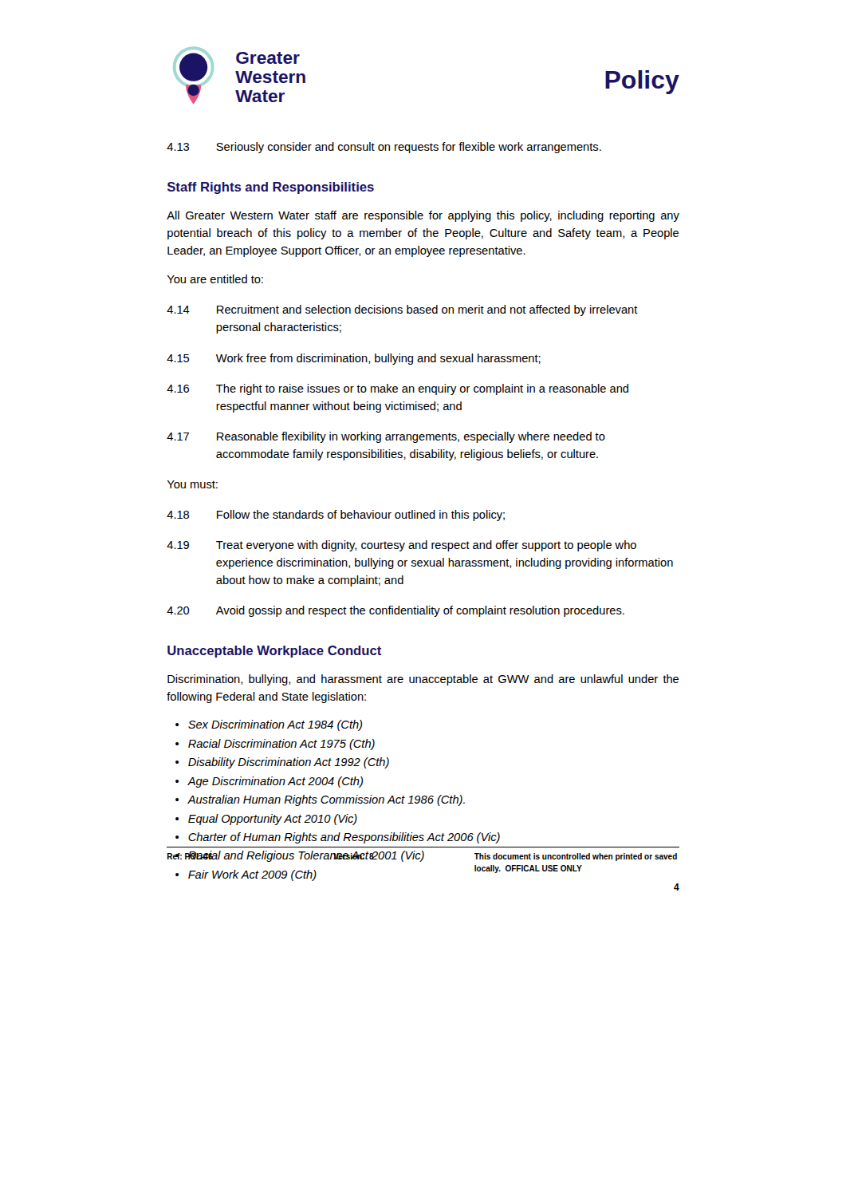Greater
Western
Water
Policy
4.13
Seriously consider and consult on requests for flexible work arrangements.
Staff Rights and Responsibilities
All Greater Western Water staff are responsible for applying this policy, including reporting any potential breach of this policy to a member of the People, Culture and Safety team, a People Leader, an Employee Support Officer, or an employee representative.
You are entitled to:
4.14
Recruitment and selection decisions based on merit and not affected by irrelevant personal characteristics;
4.15
Work free from discrimination, bullying and sexual harassment;
4.16
The right to raise issues or to make an enquiry or complaint in a reasonable and respectful manner without being victimised; and
4.17
Reasonable flexibility in working arrangements, especially where needed to accommodate family responsibilities, disability, religious beliefs, or culture.
You must:
4.18
Follow the standards of behaviour outlined in this policy;
4.19
Treat everyone with dignity, courtesy and respect and offer support to people who experience discrimination, bullying or sexual harassment, including providing information about how to make a complaint; and
4.20
Avoid gossip and respect the confidentiality of complaint resolution procedures.
Unacceptable Workplace Conduct
Discrimination, bullying, and harassment are unacceptable at GWW and are unlawful under the following Federal and State legislation:
Sex Discrimination Act 1984 (Cth)
Racial Discrimination Act 1975 (Cth)
Disability Discrimination Act 1992 (Cth)
Age Discrimination Act 2004 (Cth)
Australian Human Rights Commission Act 1986 (Cth).
Equal Opportunity Act 2010 (Vic)
Charter of Human Rights and Responsibilities Act 2006 (Vic)
Racial and Religious Tolerance Act 2001 (Vic)
Fair Work Act 2009 (Cth)
Ref: POL-46
Version: 8
This document is uncontrolled when printed or saved locally. OFFICAL USE ONLY
4